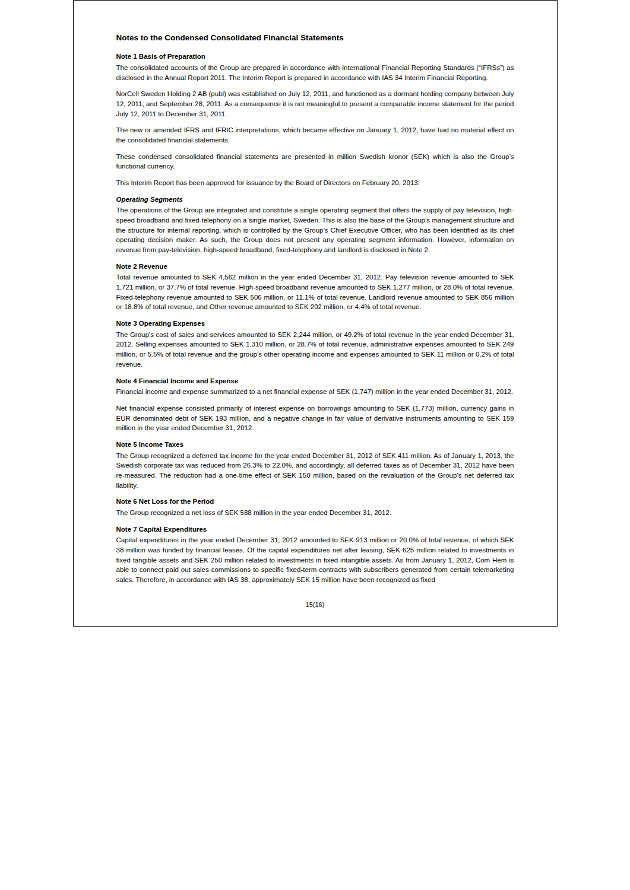Notes to the Condensed Consolidated Financial Statements
Note 1 Basis of Preparation
The consolidated accounts of the Group are prepared in accordance with International Financial Reporting Standards (“IFRSs”) as disclosed in the Annual Report 2011. The Interim Report is prepared in accordance with IAS 34 Interim Financial Reporting.
NorCell Sweden Holding 2 AB (publ) was established on July 12, 2011, and functioned as a dormant holding company between July 12, 2011, and September 28, 2011. As a consequence it is not meaningful to present a comparable income statement for the period July 12, 2011 to December 31, 2011.
The new or amended IFRS and IFRIC interpretations, which became effective on January 1, 2012, have had no material effect on the consolidated financial statements.
These condensed consolidated financial statements are presented in million Swedish kronor (SEK) which is also the Group’s functional currency.
This Interim Report has been approved for issuance by the Board of Directors on February 20, 2013.
Operating Segments
The operations of the Group are integrated and constitute a single operating segment that offers the supply of pay television, high-speed broadband and fixed-telephony on a single market, Sweden. This is also the base of the Group’s management structure and the structure for internal reporting, which is controlled by the Group’s Chief Executive Officer, who has been identified as its chief operating decision maker. As such, the Group does not present any operating segment information. However, information on revenue from pay-television, high-speed broadband, fixed-telephony and landlord is disclosed in Note 2.
Note 2 Revenue
Total revenue amounted to SEK 4,562 million in the year ended December 31, 2012. Pay television revenue amounted to SEK 1,721 million, or 37.7% of total revenue. High-speed broadband revenue amounted to SEK 1,277 million, or 28.0% of total revenue. Fixed-telephony revenue amounted to SEK 506 million, or 11.1% of total revenue. Landlord revenue amounted to SEK 856 million or 18.8% of total revenue, and Other revenue amounted to SEK 202 million, or 4.4% of total revenue.
Note 3 Operating Expenses
The Group’s cost of sales and services amounted to SEK 2,244 million, or 49.2% of total revenue in the year ended December 31, 2012. Selling expenses amounted to SEK 1,310 million, or 28.7% of total revenue, administrative expenses amounted to SEK 249 million, or 5.5% of total revenue and the group’s other operating income and expenses amounted to SEK 11 million or 0.2% of total revenue.
Note 4 Financial Income and Expense
Financial income and expense summarized to a net financial expense of SEK (1,747) million in the year ended December 31, 2012.
Net financial expense consisted primarily of interest expense on borrowings amounting to SEK (1,773) million, currency gains in EUR denominated debt of SEK 193 million, and a negative change in fair value of derivative instruments amounting to SEK 159 million in the year ended December 31, 2012.
Note 5 Income Taxes
The Group recognized a deferred tax income for the year ended December 31, 2012 of SEK 411 million. As of January 1, 2013, the Swedish corporate tax was reduced from 26.3% to 22.0%, and accordingly, all deferred taxes as of December 31, 2012 have been re-measured. The reduction had a one-time effect of SEK 150 million, based on the revaluation of the Group’s net deferred tax liability.
Note 6 Net Loss for the Period
The Group recognized a net loss of SEK 588 million in the year ended December 31, 2012.
Note 7 Capital Expenditures
Capital expenditures in the year ended December 31, 2012 amounted to SEK 913 million or 20.0% of total revenue, of which SEK 38 million was funded by financial leases. Of the capital expenditures net after leasing, SEK 625 million related to investments in fixed tangible assets and SEK 250 million related to investments in fixed intangible assets. As from January 1, 2012, Com Hem is able to connect paid out sales commissions to specific fixed-term contracts with subscribers generated from certain telemarketing sales. Therefore, in accordance with IAS 38, approximately SEK 15 million have been recognized as fixed
15(16)